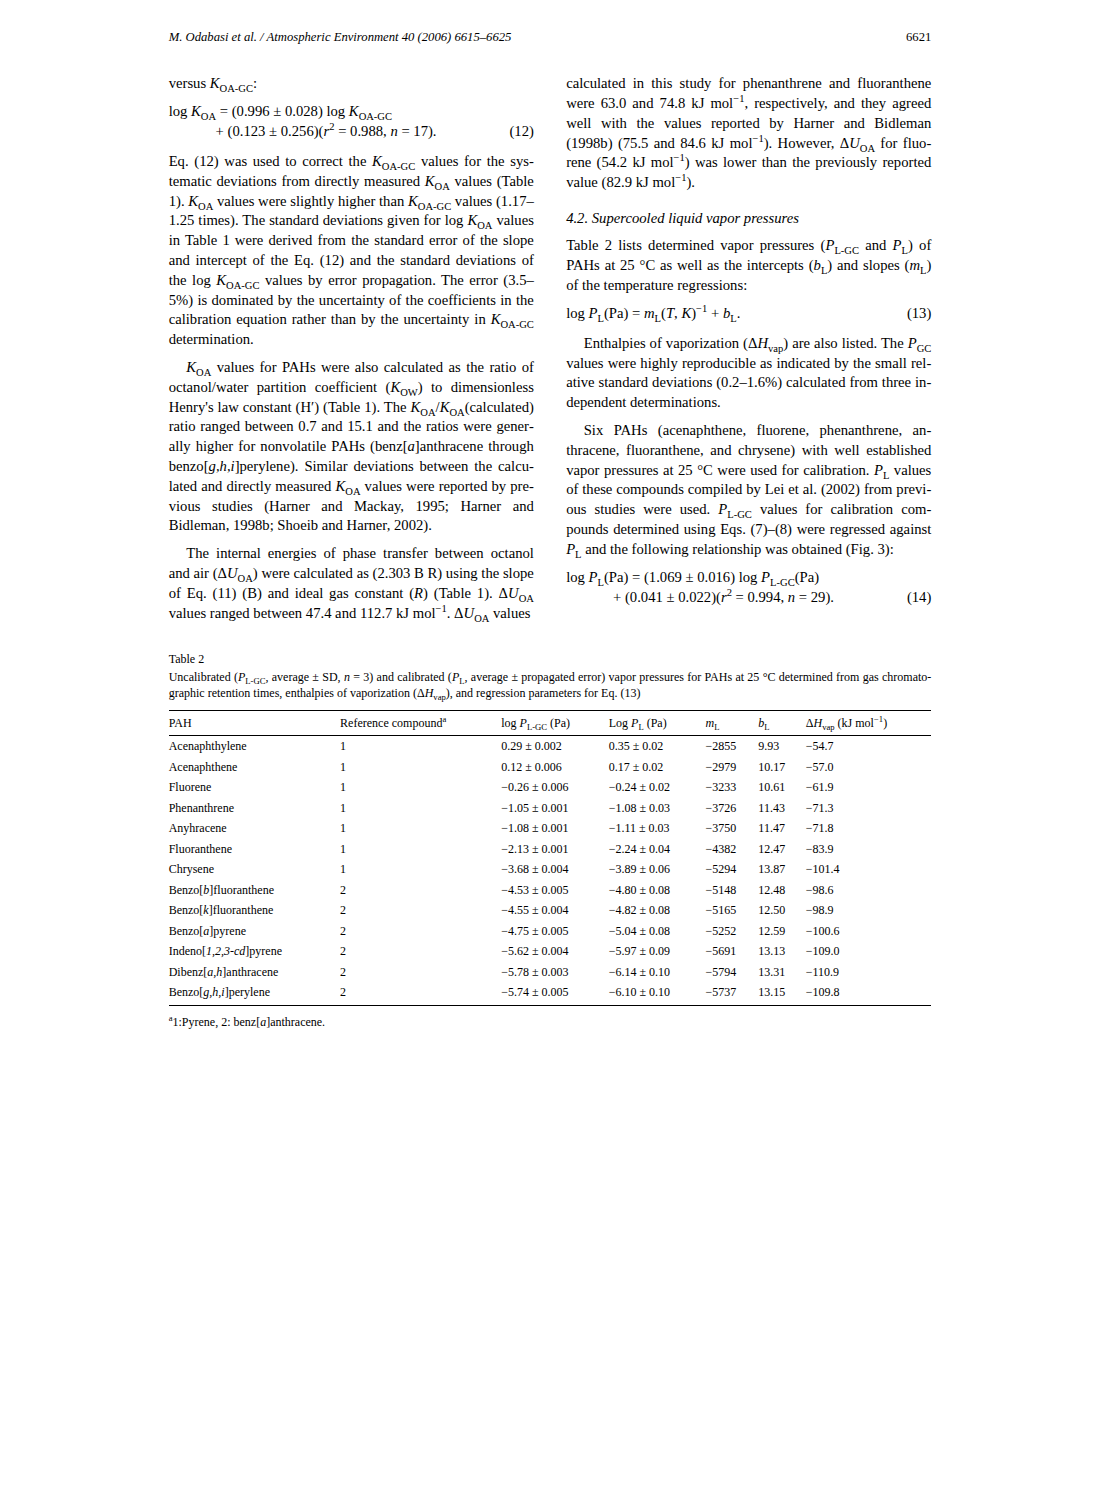M. Odabasi et al. / Atmospheric Environment 40 (2006) 6615–6625 6621
versus KOA-GC:
log KOA = (0.996 ± 0.028) log KOA-GC + (0.123 ± 0.256)(r2 = 0.988, n = 17). (12)
Eq. (12) was used to correct the KOA-GC values for the systematic deviations from directly measured KOA values (Table 1). KOA values were slightly higher than KOA-GC values (1.17–1.25 times). The standard deviations given for log KOA values in Table 1 were derived from the standard error of the slope and intercept of the Eq. (12) and the standard deviations of the log KOA-GC values by error propagation. The error (3.5–5%) is dominated by the uncertainty of the coefficients in the calibration equation rather than by the uncertainty in KOA-GC determination.
KOA values for PAHs were also calculated as the ratio of octanol/water partition coefficient (KOW) to dimensionless Henry's law constant (H′) (Table 1). The KOA/KOA(calculated) ratio ranged between 0.7 and 15.1 and the ratios were generally higher for nonvolatile PAHs (benz[a]anthracene through benzo[g,h,i]perylene). Similar deviations between the calculated and directly measured KOA values were reported by previous studies (Harner and Mackay, 1995; Harner and Bidleman, 1998b; Shoeib and Harner, 2002).
The internal energies of phase transfer between octanol and air (ΔUOA) were calculated as (2.303 B R) using the slope of Eq. (11) (B) and ideal gas constant (R) (Table 1). ΔUOA values ranged between 47.4 and 112.7 kJ mol−1. ΔUOA values
calculated in this study for phenanthrene and fluoranthene were 63.0 and 74.8 kJ mol−1, respectively, and they agreed well with the values reported by Harner and Bidleman (1998b) (75.5 and 84.6 kJ mol−1). However, ΔUOA for fluorene (54.2 kJ mol−1) was lower than the previously reported value (82.9 kJ mol−1).
4.2. Supercooled liquid vapor pressures
Table 2 lists determined vapor pressures (PL-GC and PL) of PAHs at 25 °C as well as the intercepts (bL) and slopes (mL) of the temperature regressions:
log PL(Pa) = mL(T, K)−1 + bL. (13)
Enthalpies of vaporization (ΔHvap) are also listed. The PGC values were highly reproducible as indicated by the small relative standard deviations (0.2–1.6%) calculated from three independent determinations.
Six PAHs (acenaphthene, fluorene, phenanthrene, anthracene, fluoranthene, and chrysene) with well established vapor pressures at 25 °C were used for calibration. PL values of these compounds compiled by Lei et al. (2002) from previous studies were used. PL-GC values for calibration compounds determined using Eqs. (7)–(8) were regressed against PL and the following relationship was obtained (Fig. 3):
log PL(Pa) = (1.069 ± 0.016) log PL-GC(Pa) + (0.041 ± 0.022)(r2 = 0.994, n = 29). (14)
Table 2
Uncalibrated (PL-GC, average ± SD, n = 3) and calibrated (PL, average ± propagated error) vapor pressures for PAHs at 25 °C determined from gas chromatographic retention times, enthalpies of vaporization (ΔHvap), and regression parameters for Eq. (13)
| PAH | Reference compound a | log P L-GC (Pa) | Log P L (Pa) | m L | b L | Δ H vap (kJ mol −1 ) |
| --- | --- | --- | --- | --- | --- | --- |
| Acenaphthylene | 1 | 0.29 ± 0.002 | 0.35 ± 0.02 | −2855 | 9.93 | −54.7 |
| Acenaphthene | 1 | 0.12 ± 0.006 | 0.17 ± 0.02 | −2979 | 10.17 | −57.0 |
| Fluorene | 1 | −0.26 ± 0.006 | −0.24 ± 0.02 | −3233 | 10.61 | −61.9 |
| Phenanthrene | 1 | −1.05 ± 0.001 | −1.08 ± 0.03 | −3726 | 11.43 | −71.3 |
| Anyhracene | 1 | −1.08 ± 0.001 | −1.11 ± 0.03 | −3750 | 11.47 | −71.8 |
| Fluoranthene | 1 | −2.13 ± 0.001 | −2.24 ± 0.04 | −4382 | 12.47 | −83.9 |
| Chrysene | 1 | −3.68 ± 0.004 | −3.89 ± 0.06 | −5294 | 13.87 | −101.4 |
| Benzo[ b ]fluoranthene | 2 | −4.53 ± 0.005 | −4.80 ± 0.08 | −5148 | 12.48 | −98.6 |
| Benzo[ k ]fluoranthene | 2 | −4.55 ± 0.004 | −4.82 ± 0.08 | −5165 | 12.50 | −98.9 |
| Benzo[ a ]pyrene | 2 | −4.75 ± 0.005 | −5.04 ± 0.08 | −5252 | 12.59 | −100.6 |
| Indeno[ 1,2,3-cd ]pyrene | 2 | −5.62 ± 0.004 | −5.97 ± 0.09 | −5691 | 13.13 | −109.0 |
| Dibenz[ a,h ]anthracene | 2 | −5.78 ± 0.003 | −6.14 ± 0.10 | −5794 | 13.31 | −110.9 |
| Benzo[ g,h,i ]perylene | 2 | −5.74 ± 0.005 | −6.10 ± 0.10 | −5737 | 13.15 | −109.8 |
a1:Pyrene, 2: benz[a]anthracene.